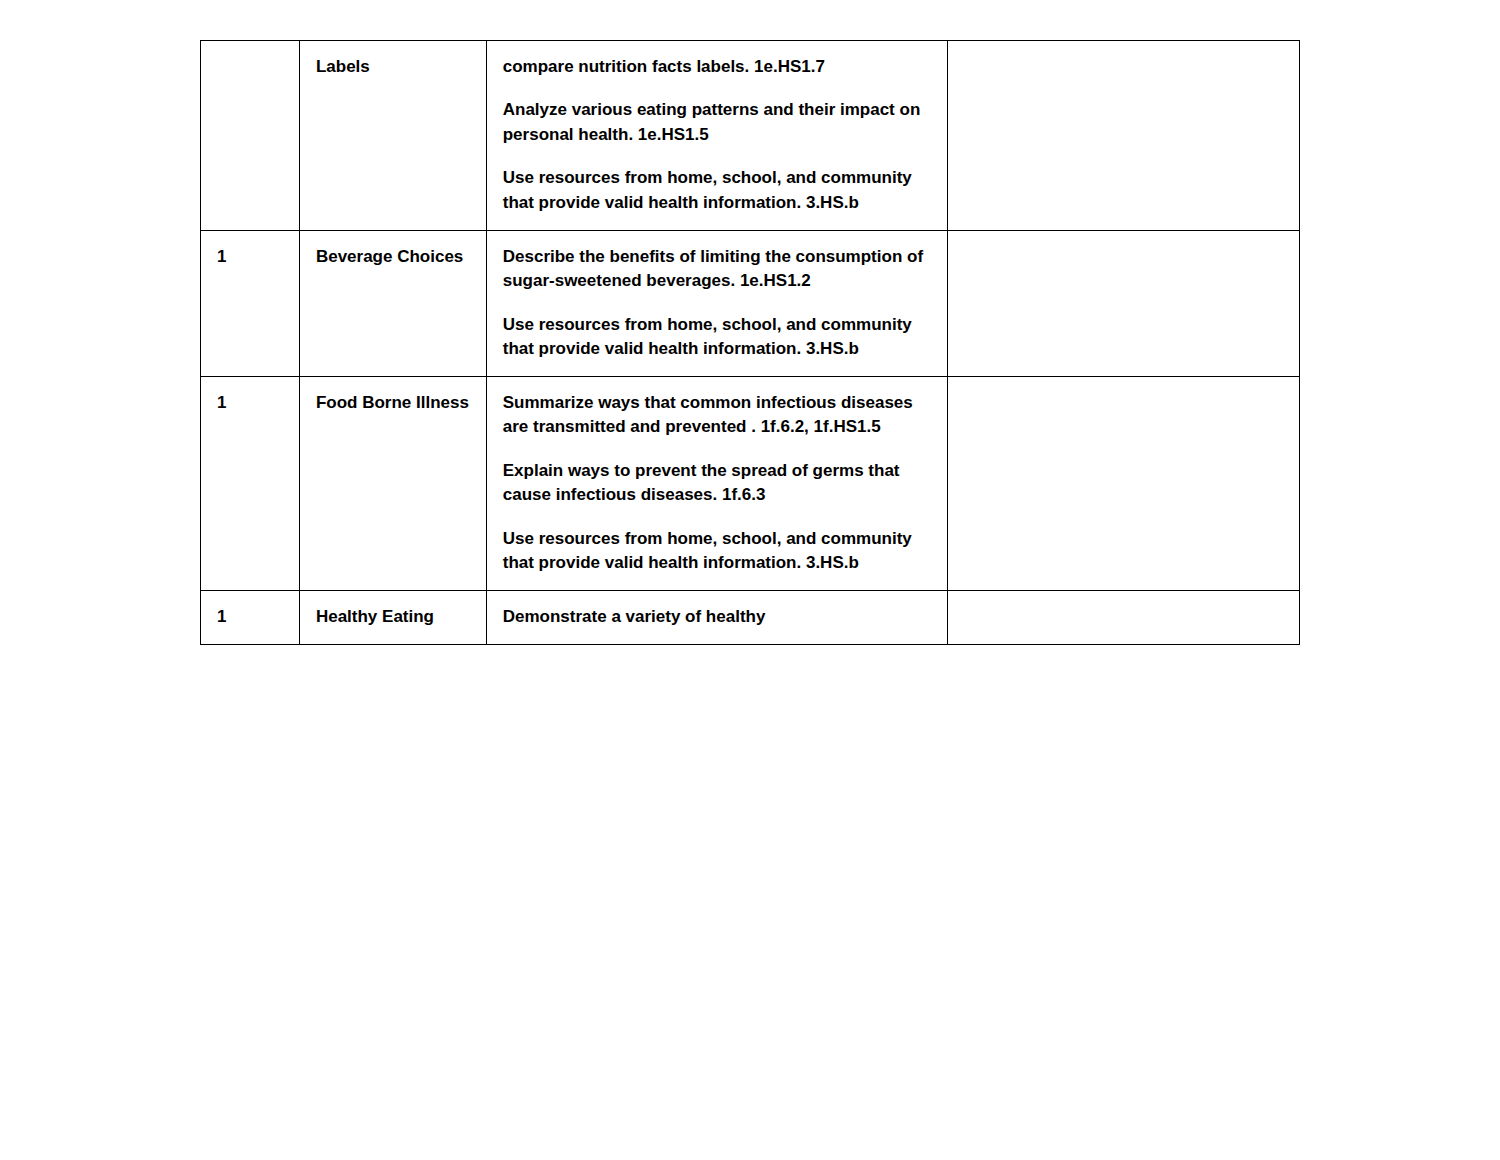| | Labels | compare nutrition facts labels. 1e.HS1.7 Analyze various eating patterns and their impact on personal health. 1e.HS1.5 Use resources from home, school, and community that provide valid health information. 3.HS.b | |
| 1 | Beverage Choices | Describe the benefits of limiting the consumption of sugar-sweetened beverages. 1e.HS1.2 Use resources from home, school, and community that provide valid health information. 3.HS.b | |
| 1 | Food Borne Illness | Summarize ways that common infectious diseases are transmitted and prevented . 1f.6.2, 1f.HS1.5 Explain ways to prevent the spread of germs that cause infectious diseases. 1f.6.3 Use resources from home, school, and community that provide valid health information. 3.HS.b | |
| 1 | Healthy Eating | Demonstrate a variety of healthy | |